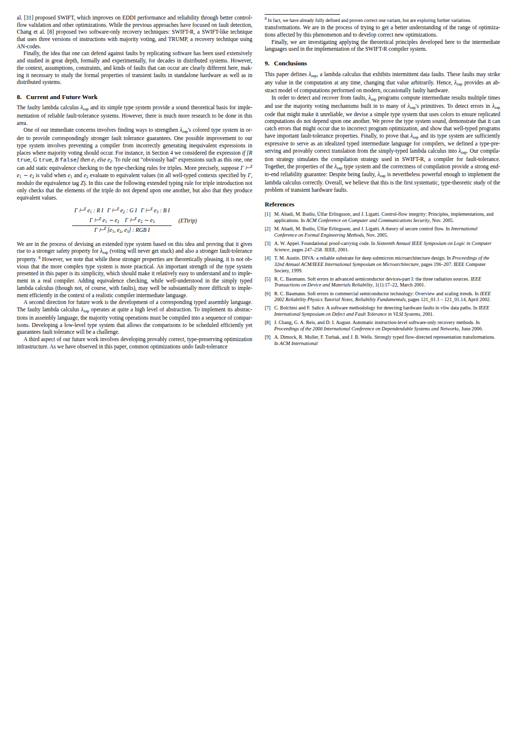al. [31] proposed SWIFT, which improves on EDDI performance and reliability through better control-flow validation and other optimizations. While the previous approaches have focused on fault detection, Chang et al. [8] proposed two software-only recovery techniques: SWIFT-R, a SWIFT-like technique that uses three versions of instructions with majority voting, and TRUMP, a recovery technique using AN-codes.
Finally, the idea that one can defend against faults by replicating software has been used extensively and studied in great depth, formally and experimentally, for decades in distributed systems. However, the context, assumptions, constraints, and kinds of faults that can occur are clearly different here, making it necessary to study the formal properties of transient faults in standalone hardware as well as in distributed systems.
8. Current and Future Work
The faulty lambda calculus λzap and its simple type system provide a sound theoretical basis for implementation of reliable fault-tolerance systems. However, there is much more research to be done in this area.
One of our immediate concerns involves finding ways to strengthen λzap's colored type system in order to provide correspondingly stronger fault tolerance guarantees. One possible improvement to our type system involves preventing a compiler from incorrectly generating inequivalent expressions in places where majority voting should occur. For instance, in Section 4 we considered the expression if [R true, G true, B false] then e 1 else e 2. To rule out "obviously bad" expressions such as this one, one can add static equivalence checking to the type-checking rules for triples. More precisely, suppose Γ ⊢Z e 1 ∼ e 2 is valid when e 1 and e 2 evaluate to equivalent values (in all well-typed contexts specified by Γ, modulo the equivalence tag Z). In this case the following extended typing rule for triple introduction not only checks that the elements of the triple do not depend upon one another, but also that they produce equivalent values.
| Γ ⊢ Z e 1 : R I | Γ ⊢ Z e 2 : G I | Γ ⊢ Z e 3 : B I |
| Γ ⊢ Z e 1 ∼ e 2 Γ ⊢ Z e 2 ∼ e 3 |
| Γ ⊢ Z [e 1 , e 2 , e 3 ] : RGB I |
(ETtrip)
We are in the process of devising an extended type system based on this idea and proving that it gives rise to a stronger safety property for λzap (voting will never get stuck) and also a stronger fault-tolerance property. 8 However, we note that while these stronger properties are theoretically pleasing, it is not obvious that the more complex type system is more practical. An important strength of the type system presented in this paper is its simplicity, which should make it relatively easy to understand and to implement in a real compiler. Adding equivalence checking, while well-understood in the simply typed lambda calculus (though not, of course, with faults), may well be substantially more difficult to implement efficiently in the context of a realistic compiler intermediate language.
A second direction for future work is the development of a corresponding typed assembly language. The faulty lambda calculus λzap operates at quite a high level of abstraction. To implement its abstractions in assembly language, the majority voting operations must be compiled into a sequence of comparisons. Developing a low-level type system that allows the comparisons to be scheduled efficiently yet guarantees fault tolerance will be a challenge.
A third aspect of our future work involves developing provably correct, type-preserving optimization infrastructure. As we have observed in this paper, common optimizations undo fault-tolerance
8 In fact, we have already fully defined and proven correct one variant, but are exploring further variations.
transformations. We are in the process of trying to get a better understanding of the range of optimizations affected by this phenomenon and to develop correct new optimizations.
Finally, we are investigating applying the theoretical principles developed here to the intermediate languages used in the implementation of the SWIFT-R compiler system.
9. Conclusions
This paper defines λzap, a lambda calculus that exhibits intermittent data faults. These faults may strike any value in the computation at any time, changing that value arbitrarily. Hence, λzap provides an abstract model of computations performed on modern, occasionally faulty hardware.
In order to detect and recover from faults, λzap programs compute intermediate results multiple times and use the majority voting mechanisms built in to many of λzap's primitives. To detect errors in λzap code that might make it unreliable, we devise a simple type system that uses colors to ensure replicated computations do not depend upon one another. We prove the type system sound, demonstrate that it can catch errors that might occur due to incorrect program optimization, and show that well-typed programs have important fault-tolerance properties. Finally, to prove that λzap and its type system are sufficiently expressive to serve as an idealized typed intermediate language for compilers, we defined a type-preserving and provably correct translation from the simply-typed lambda calculus into λzap. Our compilation strategy simulates the compilation strategy used in SWIFT-R, a compiler for fault-tolerance. Together, the properties of the λzap type system and the correctness of compilation provide a strong end-to-end reliability guarantee: Despite being faulty, λzap is nevertheless powerful enough to implement the lambda calculus correctly. Overall, we believe that this is the first systematic, type-theoretic study of the problem of transient hardware faults.
References
M. Abadi, M. Budiu, Úlfar Erlingsson, and J. Ligatti. Control-flow integrity: Principles, implementations, and applications. In ACM Conference on Computer and Communications Security, Nov. 2005.
M. Abadi, M. Budiu, Úlfar Erlingsson, and J. Ligatti. A theory of secure control flow. In International Conference on Formal Engineering Methods, Nov. 2005.
A. W. Appel. Foundational proof-carrying code. In Sixteenth Annual IEEE Symposium on Logic in Computer Science, pages 247–258. IEEE, 2001.
T. M. Austin. DIVA: a reliable substrate for deep submicron microarchitecture design. In Proceedings of the 32nd Annual ACM/IEEE International Symposium on Microarchitecture, pages 196–207. IEEE Computer Society, 1999.
R. C. Baumann. Soft errors in advanced semiconductor devices-part I: the three radiation sources. IEEE Transactions on Device and Materials Reliability, 1(1):17–22, March 2001.
R. C. Baumann. Soft errors in commercial semiconductor technology: Overview and scaling trends. In IEEE 2002 Reliability Physics Tutorial Notes, Reliability Fundamentals, pages 121_01.1 – 121_01.14, April 2002.
C. Bolchini and F. Salice. A software methodology for detecting hardware faults in vliw data paths. In IEEE International Symposium on Defect and Fault Tolerance in VLSI Systems, 2001.
J. Chang, G. A. Reis, and D. I. August. Automatic instruction-level software-only recovery methods. In Proceedings of the 2006 International Conference on Dependendable Systems and Networks, June 2006.
A. Dimock, R. Muller, F. Turbak, and J. B. Wells. Strongly typed flow-directed representation transformations. In ACM International